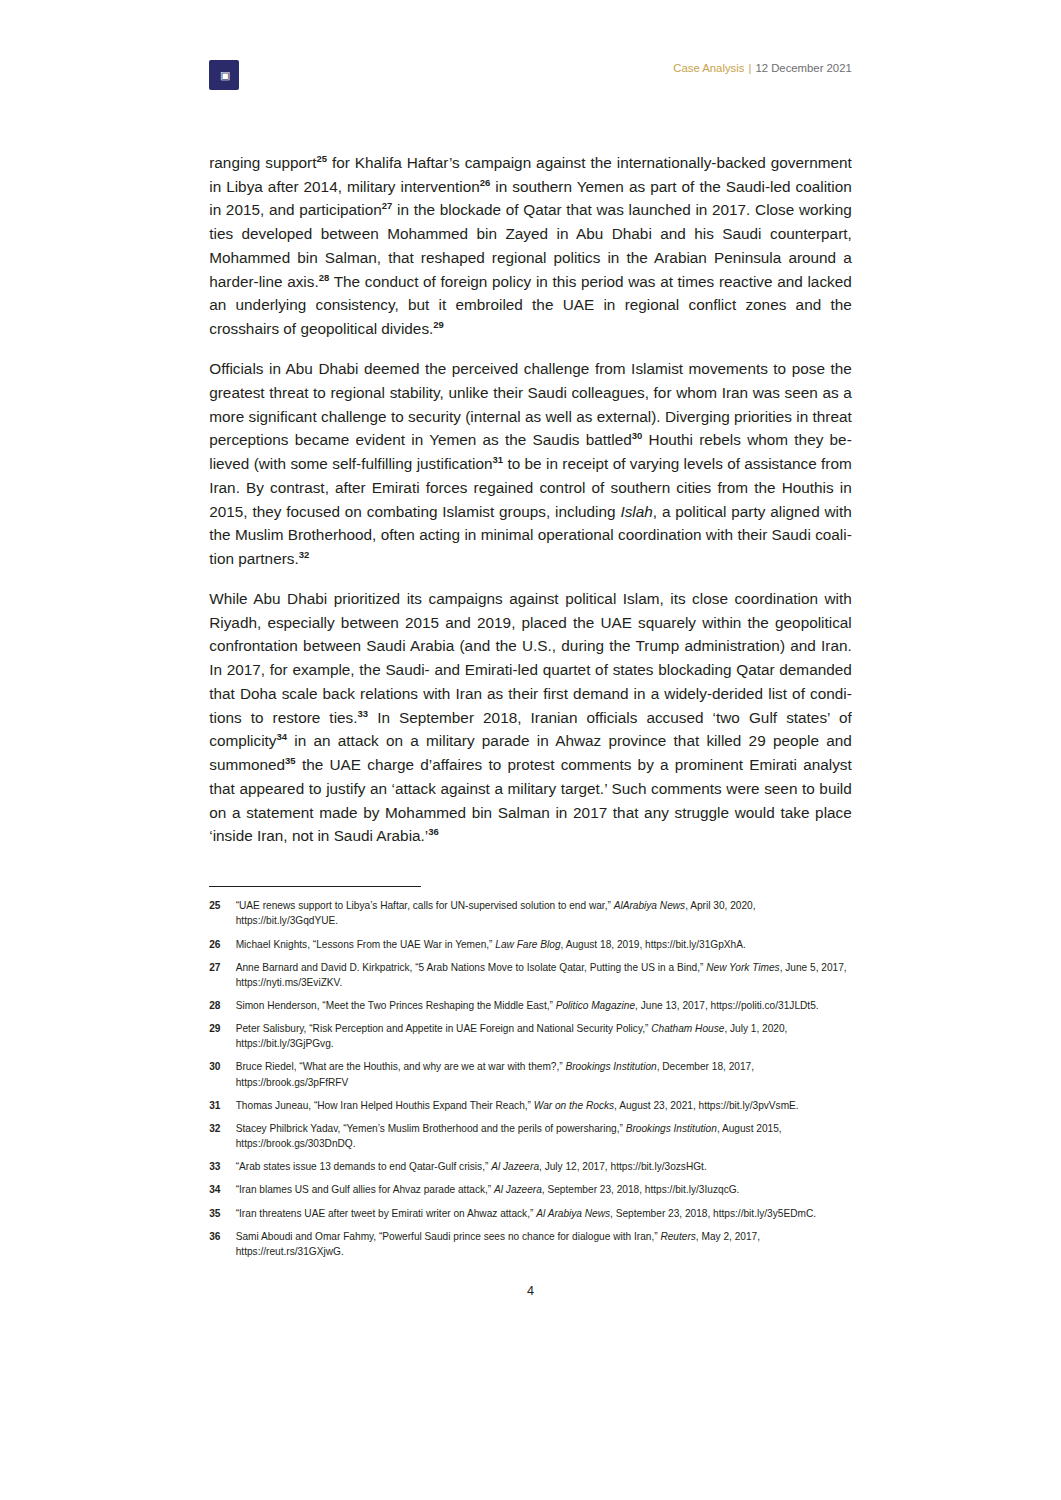▣
Case Analysis|12 December 2021
ranging support25 for Khalifa Haftar’s campaign against the internationally-backed government in Libya after 2014, military intervention26 in southern Yemen as part of the Saudi-led coalition in 2015, and participation27 in the blockade of Qatar that was launched in 2017. Close working ties developed between Mohammed bin Zayed in Abu Dhabi and his Saudi counterpart, Mohammed bin Salman, that reshaped regional politics in the Arabian Peninsula around a harder-line axis.28 The conduct of foreign policy in this period was at times reactive and lacked an underlying consistency, but it embroiled the UAE in regional conflict zones and the crosshairs of geopolitical divides.29
Officials in Abu Dhabi deemed the perceived challenge from Islamist movements to pose the greatest threat to regional stability, unlike their Saudi colleagues, for whom Iran was seen as a more significant challenge to security (internal as well as external). Diverging priorities in threat perceptions became evident in Yemen as the Saudis battled30 Houthi rebels whom they believed (with some self-fulfilling justification31 to be in receipt of varying levels of assistance from Iran. By contrast, after Emirati forces regained control of southern cities from the Houthis in 2015, they focused on combating Islamist groups, including Islah, a political party aligned with the Muslim Brotherhood, often acting in minimal operational coordination with their Saudi coalition partners.32
While Abu Dhabi prioritized its campaigns against political Islam, its close coordination with Riyadh, especially between 2015 and 2019, placed the UAE squarely within the geopolitical confrontation between Saudi Arabia (and the U.S., during the Trump administration) and Iran. In 2017, for example, the Saudi- and Emirati-led quartet of states blockading Qatar demanded that Doha scale back relations with Iran as their first demand in a widely-derided list of conditions to restore ties.33 In September 2018, Iranian officials accused ‘two Gulf states’ of complicity34 in an attack on a military parade in Ahwaz province that killed 29 people and summoned35 the UAE charge d’affaires to protest comments by a prominent Emirati analyst that appeared to justify an ‘attack against a military target.’ Such comments were seen to build on a statement made by Mohammed bin Salman in 2017 that any struggle would take place ‘inside Iran, not in Saudi Arabia.’36
“UAE renews support to Libya’s Haftar, calls for UN-supervised solution to end war,” AlArabiya News, April 30, 2020, https://bit.ly/3GqdYUE.
Michael Knights, “Lessons From the UAE War in Yemen,” Law Fare Blog, August 18, 2019, https://bit.ly/31GpXhA.
Anne Barnard and David D. Kirkpatrick, “5 Arab Nations Move to Isolate Qatar, Putting the US in a Bind,” New York Times, June 5, 2017, https://nyti.ms/3EviZKV.
Simon Henderson, “Meet the Two Princes Reshaping the Middle East,” Politico Magazine, June 13, 2017, https://politi.co/31JLDt5.
Peter Salisbury, “Risk Perception and Appetite in UAE Foreign and National Security Policy,” Chatham House, July 1, 2020, https://bit.ly/3GjPGvg.
Bruce Riedel, “What are the Houthis, and why are we at war with them?,” Brookings Institution, December 18, 2017, https://brook.gs/3pFfRFV
Thomas Juneau, “How Iran Helped Houthis Expand Their Reach,” War on the Rocks, August 23, 2021, https://bit.ly/3pvVsmE.
Stacey Philbrick Yadav, “Yemen’s Muslim Brotherhood and the perils of powersharing,” Brookings Institution, August 2015, https://brook.gs/303DnDQ.
“Arab states issue 13 demands to end Qatar-Gulf crisis,” Al Jazeera, July 12, 2017, https://bit.ly/3ozsHGt.
“Iran blames US and Gulf allies for Ahvaz parade attack,” Al Jazeera, September 23, 2018, https://bit.ly/3Iuzqc​G.
“Iran threatens UAE after tweet by Emirati writer on Ahwaz attack,” Al Arabiya News, September 23, 2018, https://bit.ly/3y5EDmC.
Sami Aboudi and Omar Fahmy, “Powerful Saudi prince sees no chance for dialogue with Iran,” Reuters, May 2, 2017, https://reut.rs/31GXjwG.
4